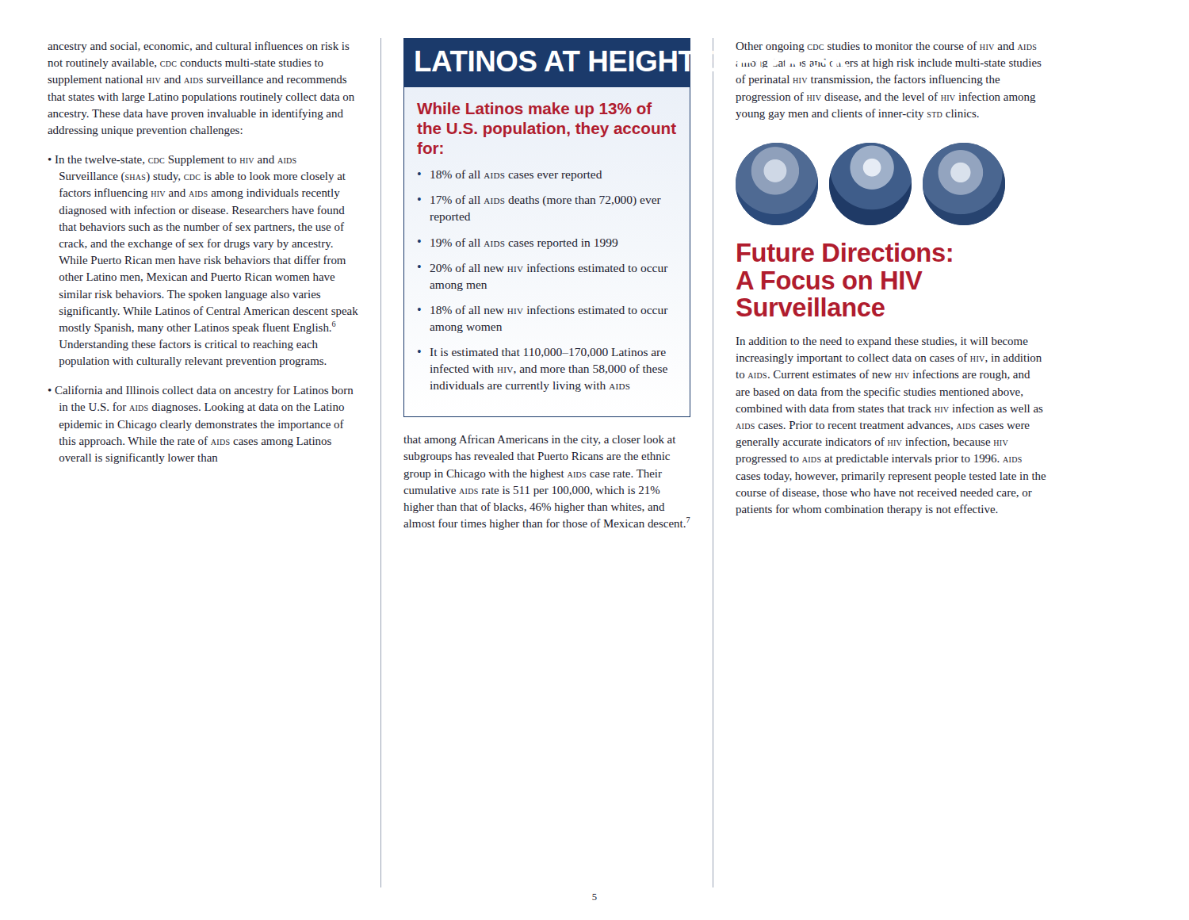ancestry and social, economic, and cultural influences on risk is not routinely available, cdc conducts multi-state studies to supplement national hiv and aids surveillance and recommends that states with large Latino populations routinely collect data on ancestry. These data have proven invaluable in identifying and addressing unique prevention challenges:
• In the twelve-state, cdc Supplement to hiv and aids Surveillance (shas) study, cdc is able to look more closely at factors influencing hiv and aids among individuals recently diagnosed with infection or disease. Researchers have found that behaviors such as the number of sex partners, the use of crack, and the exchange of sex for drugs vary by ancestry. While Puerto Rican men have risk behaviors that differ from other Latino men, Mexican and Puerto Rican women have similar risk behaviors. The spoken language also varies significantly. While Latinos of Central American descent speak mostly Spanish, many other Latinos speak fluent English.6 Understanding these factors is critical to reaching each population with culturally relevant prevention programs.
• California and Illinois collect data on ancestry for Latinos born in the U.S. for aids diagnoses. Looking at data on the Latino epidemic in Chicago clearly demonstrates the importance of this approach. While the rate of aids cases among Latinos overall is significantly lower than
Latinos at Heightened Risk
While Latinos make up 13% of the U.S. population, they account for:
18% of all aids cases ever reported
17% of all aids deaths (more than 72,000) ever reported
19% of all aids cases reported in 1999
20% of all new hiv infections estimated to occur among men
18% of all new hiv infections estimated to occur among women
It is estimated that 110,000–170,000 Latinos are infected with hiv, and more than 58,000 of these individuals are currently living with aids
that among African Americans in the city, a closer look at subgroups has revealed that Puerto Ricans are the ethnic group in Chicago with the highest aids case rate. Their cumulative aids rate is 511 per 100,000, which is 21% higher than that of blacks, 46% higher than whites, and almost four times higher than for those of Mexican descent.7
Other ongoing cdc studies to monitor the course of hiv and aids among Latinos and others at high risk include multi-state studies of perinatal hiv transmission, the factors influencing the progression of hiv disease, and the level of hiv infection among young gay men and clients of inner-city std clinics.
Future Directions:
A Focus on HIV Surveillance
In addition to the need to expand these studies, it will become increasingly important to collect data on cases of hiv, in addition to aids. Current estimates of new hiv infections are rough, and are based on data from the specific studies mentioned above, combined with data from states that track hiv infection as well as aids cases. Prior to recent treatment advances, aids cases were generally accurate indicators of hiv infection, because hiv progressed to aids at predictable intervals prior to 1996. aids cases today, however, primarily represent people tested late in the course of disease, those who have not received needed care, or patients for whom combination therapy is not effective.
5